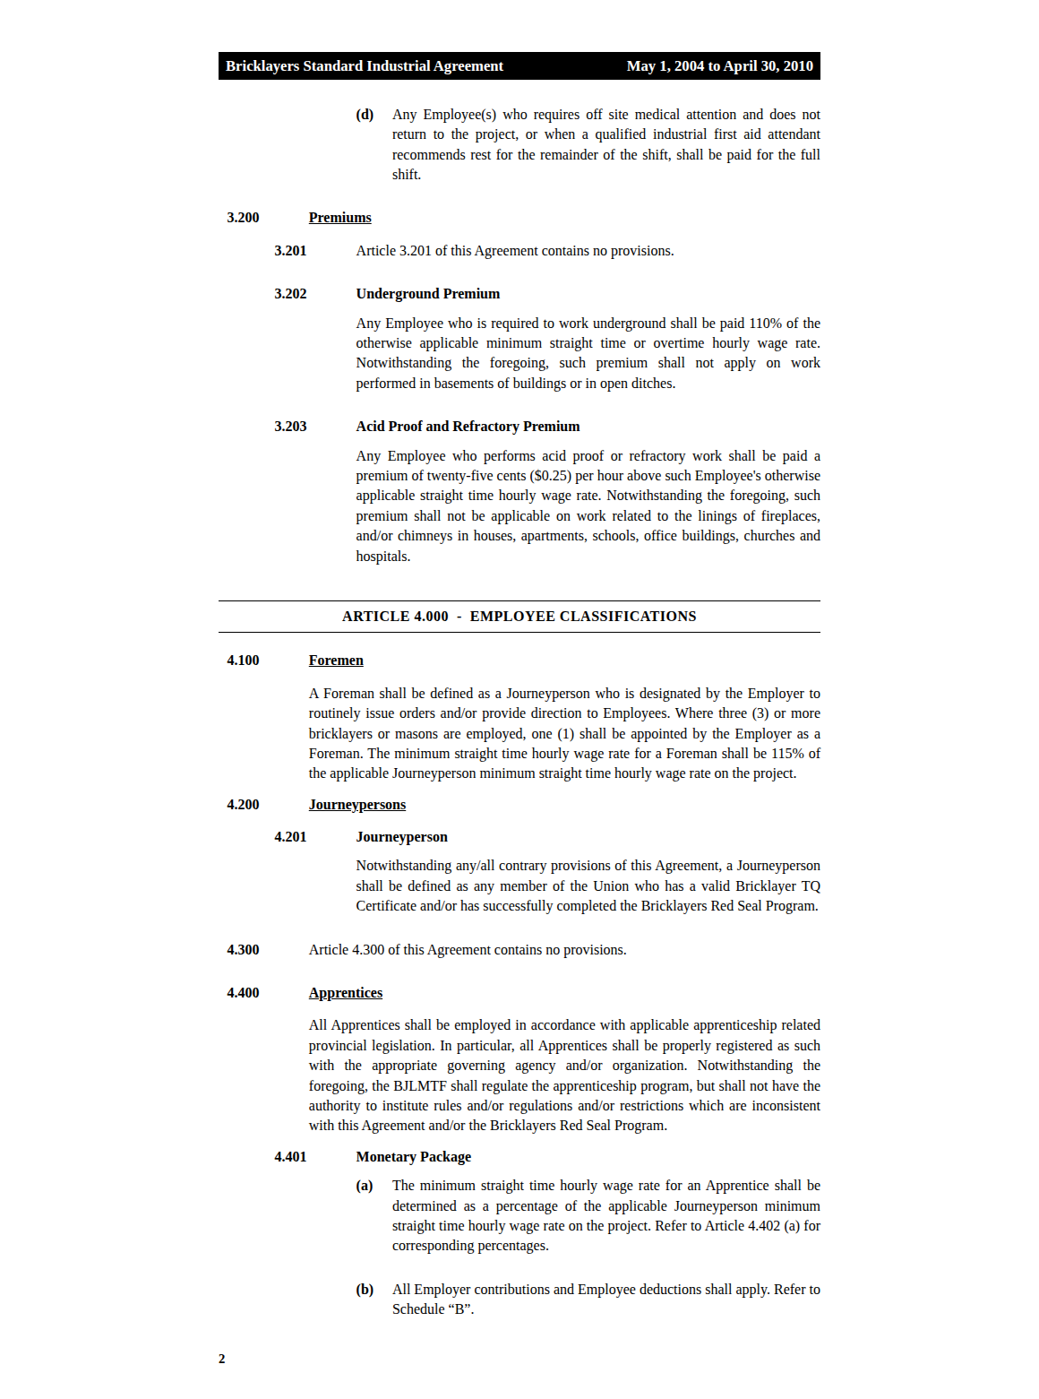Bricklayers Standard Industrial Agreement
May 1, 2004 to April 30, 2010
(d)
Any Employee(s) who requires off site medical attention and does not return to the project, or when a qualified industrial first aid attendant recommends rest for the remainder of the shift, shall be paid for the full shift.
3.200
Premiums
3.201
Article 3.201 of this Agreement contains no provisions.
3.202
Underground Premium
Any Employee who is required to work underground shall be paid 110% of the otherwise applicable minimum straight time or overtime hourly wage rate. Notwithstanding the foregoing, such premium shall not apply on work performed in basements of buildings or in open ditches.
3.203
Acid Proof and Refractory Premium
Any Employee who performs acid proof or refractory work shall be paid a premium of twenty-five cents ($0.25) per hour above such Employee's otherwise applicable straight time hourly wage rate. Notwithstanding the foregoing, such premium shall not be applicable on work related to the linings of fireplaces, and/or chimneys in houses, apartments, schools, office buildings, churches and hospitals.
ARTICLE 4.000 - EMPLOYEE CLASSIFICATIONS
4.100
Foremen
A Foreman shall be defined as a Journeyperson who is designated by the Employer to routinely issue orders and/or provide direction to Employees. Where three (3) or more bricklayers or masons are employed, one (1) shall be appointed by the Employer as a Foreman. The minimum straight time hourly wage rate for a Foreman shall be 115% of the applicable Journeyperson minimum straight time hourly wage rate on the project.
4.200
Journeypersons
4.201
Journeyperson
Notwithstanding any/all contrary provisions of this Agreement, a Journeyperson shall be defined as any member of the Union who has a valid Bricklayer TQ Certificate and/or has successfully completed the Bricklayers Red Seal Program.
4.300
Article 4.300 of this Agreement contains no provisions.
4.400
Apprentices
All Apprentices shall be employed in accordance with applicable apprenticeship related provincial legislation. In particular, all Apprentices shall be properly registered as such with the appropriate governing agency and/or organization. Notwithstanding the foregoing, the BJLMTF shall regulate the apprenticeship program, but shall not have the authority to institute rules and/or regulations and/or restrictions which are inconsistent with this Agreement and/or the Bricklayers Red Seal Program.
4.401
Monetary Package
(a)
The minimum straight time hourly wage rate for an Apprentice shall be determined as a percentage of the applicable Journeyperson minimum straight time hourly wage rate on the project. Refer to Article 4.402 (a) for corresponding percentages.
(b)
All Employer contributions and Employee deductions shall apply. Refer to Schedule “B”.
2